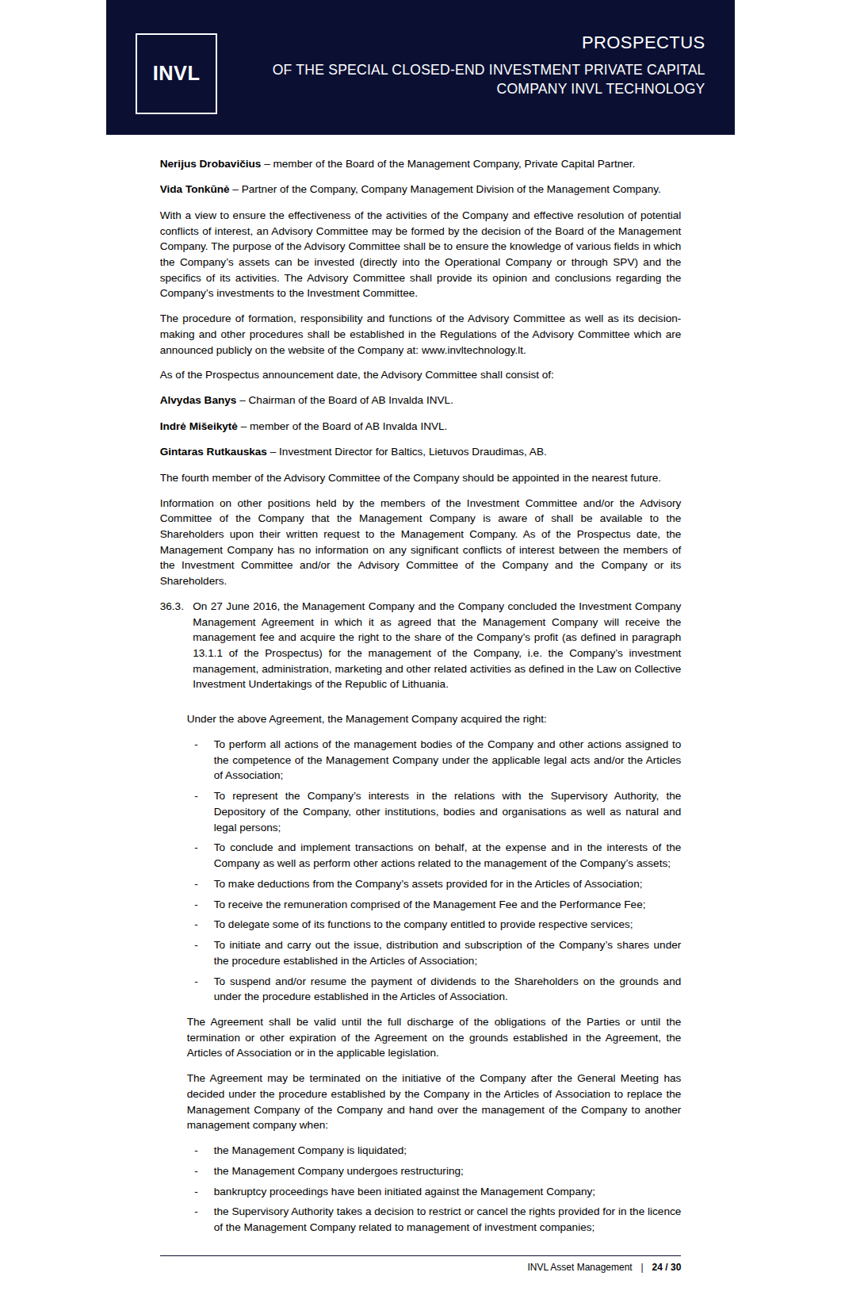INVL
PROSPECTUS
OF THE SPECIAL CLOSED-END INVESTMENT PRIVATE CAPITAL
COMPANY INVL TECHNOLOGY
Nerijus Drobavičius – member of the Board of the Management Company, Private Capital Partner.
Vida Tonkūnė – Partner of the Company, Company Management Division of the Management Company.
With a view to ensure the effectiveness of the activities of the Company and effective resolution of potential conflicts of interest, an Advisory Committee may be formed by the decision of the Board of the Management Company. The purpose of the Advisory Committee shall be to ensure the knowledge of various fields in which the Company’s assets can be invested (directly into the Operational Company or through SPV) and the specifics of its activities. The Advisory Committee shall provide its opinion and conclusions regarding the Company’s investments to the Investment Committee.
The procedure of formation, responsibility and functions of the Advisory Committee as well as its decision-making and other procedures shall be established in the Regulations of the Advisory Committee which are announced publicly on the website of the Company at: www.invltechnology.lt.
As of the Prospectus announcement date, the Advisory Committee shall consist of:
Alvydas Banys – Chairman of the Board of AB Invalda INVL.
Indrė Mišeikytė – member of the Board of AB Invalda INVL.
Gintaras Rutkauskas – Investment Director for Baltics, Lietuvos Draudimas, AB.
The fourth member of the Advisory Committee of the Company should be appointed in the nearest future.
Information on other positions held by the members of the Investment Committee and/or the Advisory Committee of the Company that the Management Company is aware of shall be available to the Shareholders upon their written request to the Management Company. As of the Prospectus date, the Management Company has no information on any significant conflicts of interest between the members of the Investment Committee and/or the Advisory Committee of the Company and the Company or its Shareholders.
36.3.
On 27 June 2016, the Management Company and the Company concluded the Investment Company Management Agreement in which it as agreed that the Management Company will receive the management fee and acquire the right to the share of the Company’s profit (as defined in paragraph 13.1.1 of the Prospectus) for the management of the Company, i.e. the Company’s investment management, administration, marketing and other related activities as defined in the Law on Collective Investment Undertakings of the Republic of Lithuania.
Under the above Agreement, the Management Company acquired the right:
To perform all actions of the management bodies of the Company and other actions assigned to the competence of the Management Company under the applicable legal acts and/or the Articles of Association;
To represent the Company’s interests in the relations with the Supervisory Authority, the Depository of the Company, other institutions, bodies and organisations as well as natural and legal persons;
To conclude and implement transactions on behalf, at the expense and in the interests of the Company as well as perform other actions related to the management of the Company’s assets;
To make deductions from the Company’s assets provided for in the Articles of Association;
To receive the remuneration comprised of the Management Fee and the Performance Fee;
To delegate some of its functions to the company entitled to provide respective services;
To initiate and carry out the issue, distribution and subscription of the Company’s shares under the procedure established in the Articles of Association;
To suspend and/or resume the payment of dividends to the Shareholders on the grounds and under the procedure established in the Articles of Association.
The Agreement shall be valid until the full discharge of the obligations of the Parties or until the termination or other expiration of the Agreement on the grounds established in the Agreement, the Articles of Association or in the applicable legislation.
The Agreement may be terminated on the initiative of the Company after the General Meeting has decided under the procedure established by the Company in the Articles of Association to replace the Management Company of the Company and hand over the management of the Company to another management company when:
the Management Company is liquidated;
the Management Company undergoes restructuring;
bankruptcy proceedings have been initiated against the Management Company;
the Supervisory Authority takes a decision to restrict or cancel the rights provided for in the licence of the Management Company related to management of investment companies;
INVL Asset Management | 24 / 30